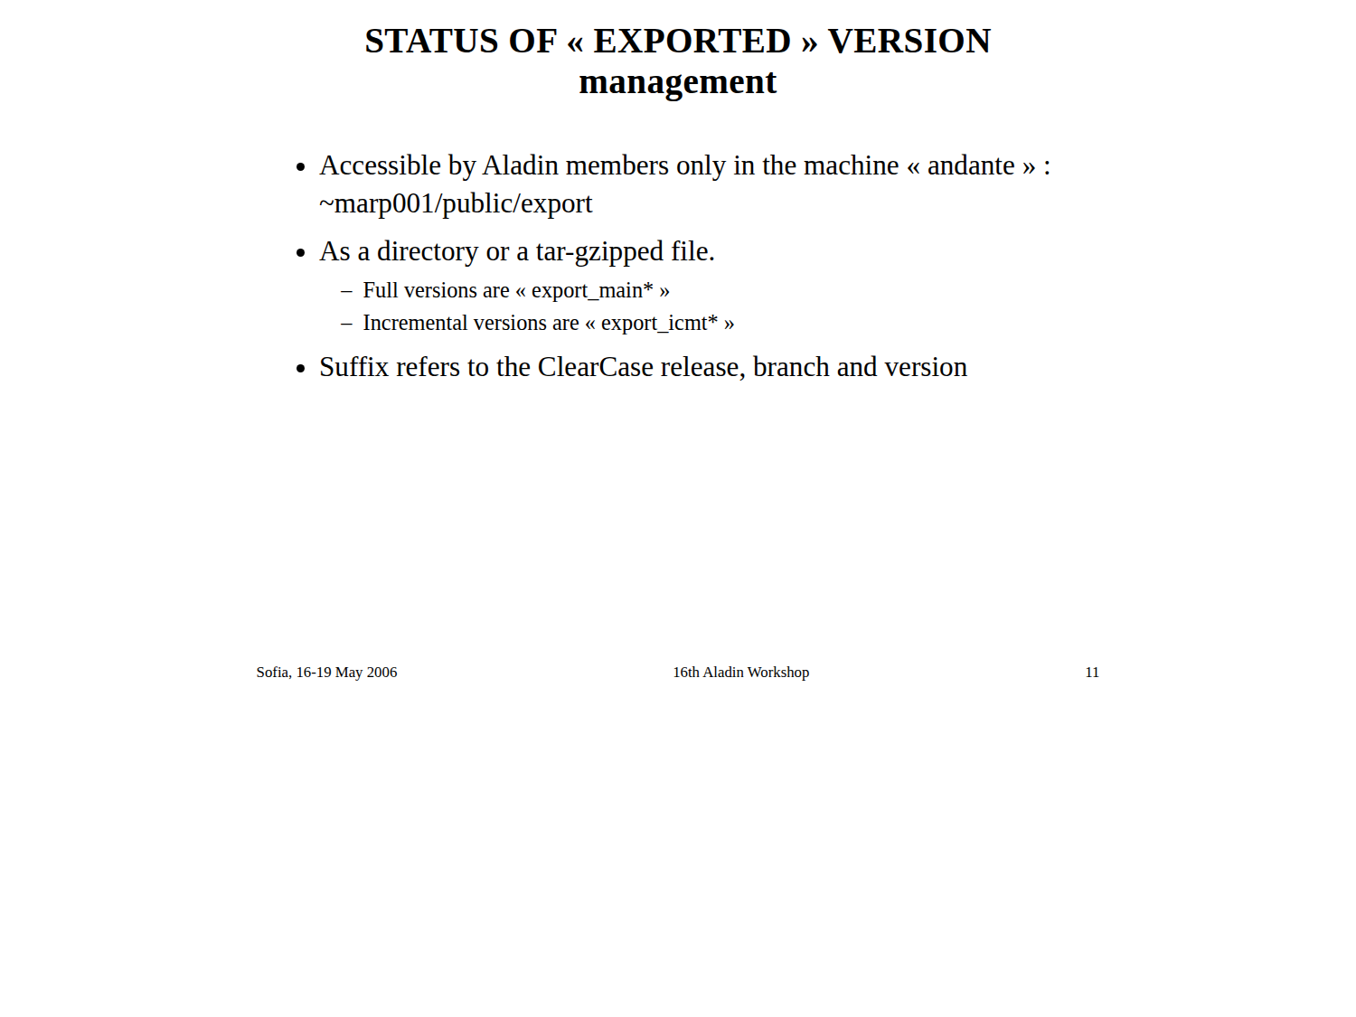STATUS OF « EXPORTED » VERSION management
Accessible by Aladin members only in the machine « andante » : ~marp001/public/export
As a directory or a tar-gzipped file.
Full versions are « export_main* »
Incremental versions are « export_icmt* »
Suffix refers to the ClearCase release, branch and version
Sofia, 16-19 May 2006 16th Aladin Workshop 11